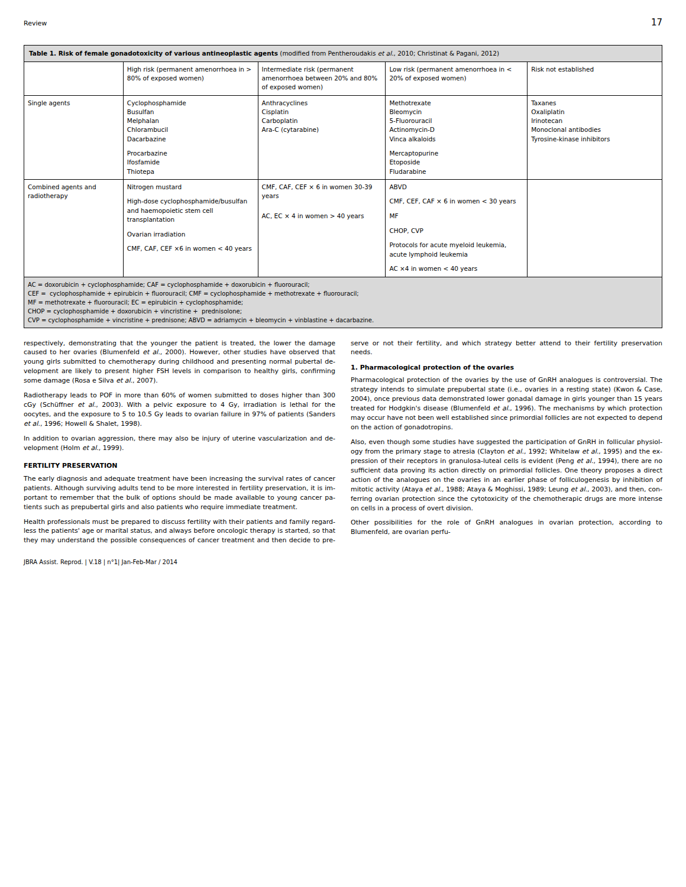Review
17
Table 1. Risk of female gonadotoxicity of various antineoplastic agents (modified from Pentheroudakis et al ., 2010; Christinat & Pagani, 2012)
| | High risk (permanent amenorrhoea in > 80% of exposed women) | Intermediate risk (permanent amenorrhoea between 20% and 80% of exposed women) | Low risk (permanent amenorrhoea in < 20% of exposed women) | Risk not established |
| Single agents | Cyclophosphamide Busulfan Melphalan Chlorambucil Dacarbazine Procarbazine Ifosfamide Thiotepa | Anthracyclines Cisplatin Carboplatin Ara-C (cytarabine) | Methotrexate Bleomycin 5-Fluorouracil Actinomycin-D Vinca alkaloids Mercaptopurine Etoposide Fludarabine | Taxanes Oxaliplatin Irinotecan Monoclonal antibodies Tyrosine-kinase inhibitors |
| Combined agents and radiotherapy | Nitrogen mustard High-dose cyclophosphamide/busulfan and haemopoietic stem cell transplantation Ovarian irradiation CMF, CAF, CEF ×6 in women < 40 years | CMF, CAF, CEF × 6 in women 30-39 years AC, EC × 4 in women > 40 years | ABVD CMF, CEF, CAF × 6 in women < 30 years MF CHOP, CVP Protocols for acute myeloid leukemia, acute lymphoid leukemia AC ×4 in women < 40 years | |
| AC = doxorubicin + cyclophosphamide; CAF = cyclophosphamide + doxorubicin + fluorouracil; CEF = cyclophosphamide + epirubicin + fluorouracil; CMF = cyclophosphamide + methotrexate + fluorouracil; MF = methotrexate + fluorouracil; EC = epirubicin + cyclophosphamide; CHOP = cyclophosphamide + doxorubicin + vincristine + prednisolone; CVP = cyclophosphamide + vincristine + prednisone; ABVD = adriamycin + bleomycin + vinblastine + dacarbazine. |
respectively, demonstrating that the younger the patient is treated, the lower the damage caused to her ovaries (Blumenfeld et al., 2000). However, other studies have observed that young girls submitted to chemotherapy during childhood and presenting normal pubertal development are likely to present higher FSH levels in comparison to healthy girls, confirming some damage (Rosa e Silva et al., 2007).
Radiotherapy leads to POF in more than 60% of women submitted to doses higher than 300 cGy (Schüffner et al., 2003). With a pelvic exposure to 4 Gy, irradiation is lethal for the oocytes, and the exposure to 5 to 10.5 Gy leads to ovarian failure in 97% of patients (Sanders et al., 1996; Howell & Shalet, 1998).
In addition to ovarian aggression, there may also be injury of uterine vascularization and development (Holm et al., 1999).
Fertility preservation
The early diagnosis and adequate treatment have been increasing the survival rates of cancer patients. Although surviving adults tend to be more interested in fertility preservation, it is important to remember that the bulk of options should be made available to young cancer patients such as prepubertal girls and also patients who require immediate treatment.
Health professionals must be prepared to discuss fertility with their patients and family regardless the patients' age or marital status, and always before oncologic therapy is started, so that they may understand the possible consequences of cancer treatment and then decide to preserve or not their fertility, and which strategy better attend to their fertility preservation needs.
1. Pharmacological protection of the ovaries
Pharmacological protection of the ovaries by the use of GnRH analogues is controversial. The strategy intends to simulate prepubertal state (i.e., ovaries in a resting state) (Kwon & Case, 2004), once previous data demonstrated lower gonadal damage in girls younger than 15 years treated for Hodgkin's disease (Blumenfeld et al., 1996). The mechanisms by which protection may occur have not been well established since primordial follicles are not expected to depend on the action of gonadotropins.
Also, even though some studies have suggested the participation of GnRH in follicular physiology from the primary stage to atresia (Clayton et al., 1992; Whitelaw et al., 1995) and the expression of their receptors in granulosa-luteal cells is evident (Peng et al., 1994), there are no sufficient data proving its action directly on primordial follicles. One theory proposes a direct action of the analogues on the ovaries in an earlier phase of folliculogenesis by inhibition of mitotic activity (Ataya et al., 1988; Ataya & Moghissi, 1989; Leung et al., 2003), and then, conferring ovarian protection since the cytotoxicity of the chemotherapic drugs are more intense on cells in a process of overt division.
Other possibilities for the role of GnRH analogues in ovarian protection, according to Blumenfeld, are ovarian perfu-
JBRA Assist. Reprod. | V.18 | n°1| Jan-Feb-Mar / 2014